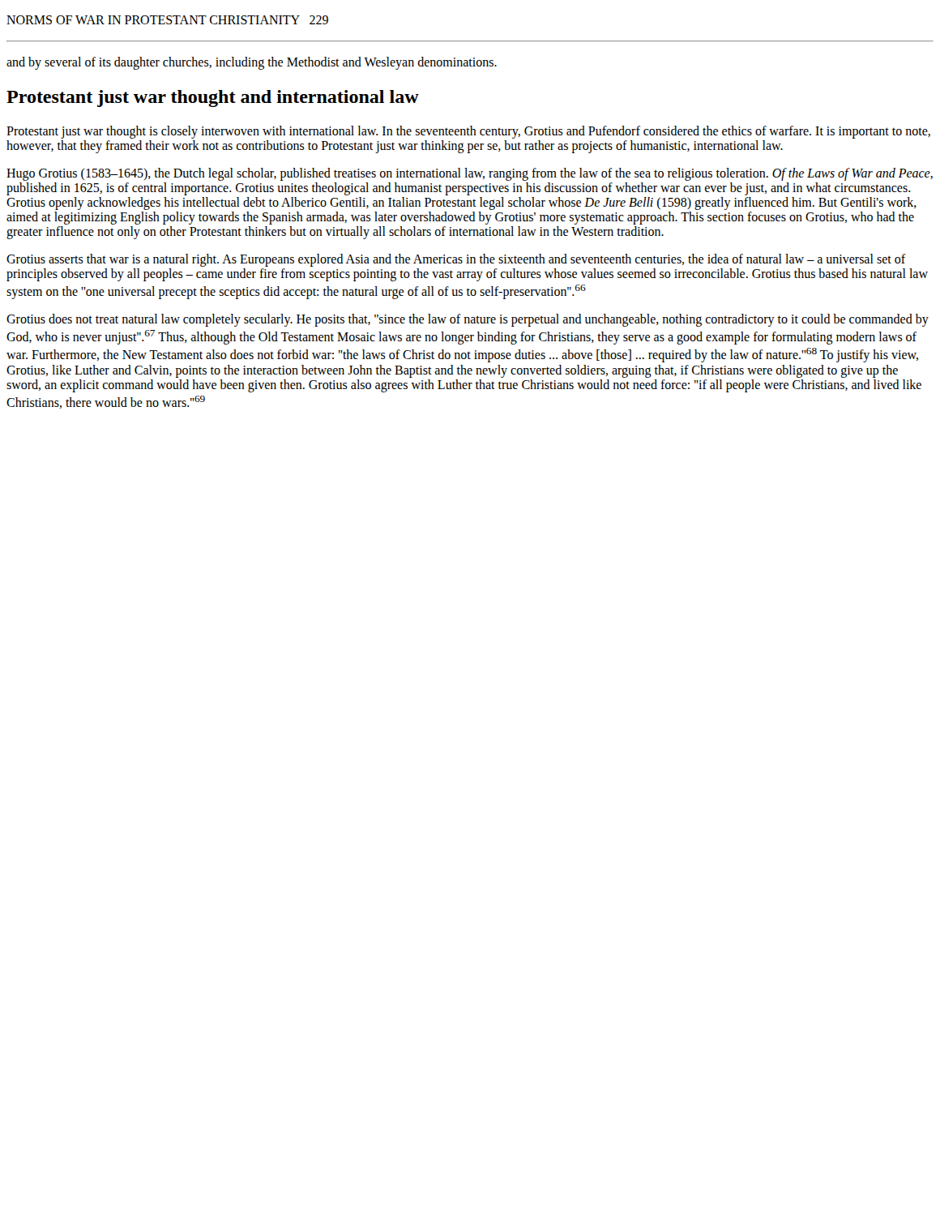NORMS OF WAR IN PROTESTANT CHRISTIANITY 229
and by several of its daughter churches, including the Methodist and Wesleyan denominations.
Protestant just war thought and international law
Protestant just war thought is closely interwoven with international law. In the seventeenth century, Grotius and Pufendorf considered the ethics of warfare. It is important to note, however, that they framed their work not as contributions to Protestant just war thinking per se, but rather as projects of humanistic, international law.
Hugo Grotius (1583–1645), the Dutch legal scholar, published treatises on international law, ranging from the law of the sea to religious toleration. Of the Laws of War and Peace, published in 1625, is of central importance. Grotius unites theological and humanist perspectives in his discussion of whether war can ever be just, and in what circumstances. Grotius openly acknowledges his intellectual debt to Alberico Gentili, an Italian Protestant legal scholar whose De Jure Belli (1598) greatly influenced him. But Gentili's work, aimed at legitimizing English policy towards the Spanish armada, was later overshadowed by Grotius' more systematic approach. This section focuses on Grotius, who had the greater influence not only on other Protestant thinkers but on virtually all scholars of international law in the Western tradition.
Grotius asserts that war is a natural right. As Europeans explored Asia and the Americas in the sixteenth and seventeenth centuries, the idea of natural law – a universal set of principles observed by all peoples – came under fire from sceptics pointing to the vast array of cultures whose values seemed so irreconcilable. Grotius thus based his natural law system on the ''one universal precept the sceptics did accept: the natural urge of all of us to self-preservation''.66
Grotius does not treat natural law completely secularly. He posits that, ''since the law of nature is perpetual and unchangeable, nothing contradictory to it could be commanded by God, who is never unjust''.67 Thus, although the Old Testament Mosaic laws are no longer binding for Christians, they serve as a good example for formulating modern laws of war. Furthermore, the New Testament also does not forbid war: ''the laws of Christ do not impose duties ... above [those] ... required by the law of nature.''68 To justify his view, Grotius, like Luther and Calvin, points to the interaction between John the Baptist and the newly converted soldiers, arguing that, if Christians were obligated to give up the sword, an explicit command would have been given then. Grotius also agrees with Luther that true Christians would not need force: ''if all people were Christians, and lived like Christians, there would be no wars.''69